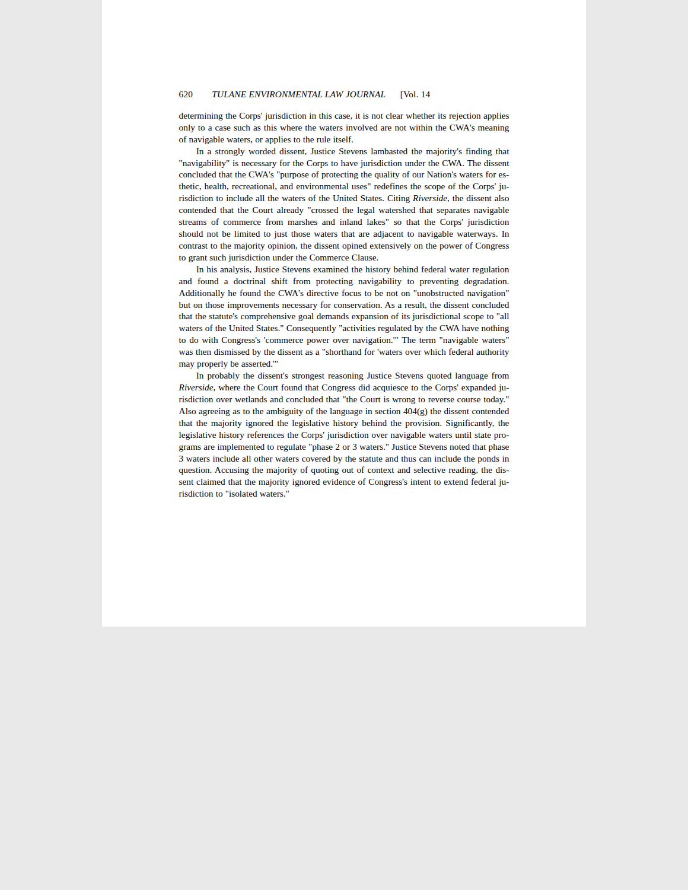620 TULANE ENVIRONMENTAL LAW JOURNAL[Vol. 14
determining the Corps' jurisdiction in this case, it is not clear whether its rejection applies only to a case such as this where the waters involved are not within the CWA's meaning of navigable waters, or applies to the rule itself.
In a strongly worded dissent, Justice Stevens lambasted the majority's finding that "navigability" is necessary for the Corps to have jurisdiction under the CWA. The dissent concluded that the CWA's "purpose of protecting the quality of our Nation's waters for esthetic, health, recreational, and environmental uses" redefines the scope of the Corps' jurisdiction to include all the waters of the United States. Citing Riverside, the dissent also contended that the Court already "crossed the legal watershed that separates navigable streams of commerce from marshes and inland lakes" so that the Corps' jurisdiction should not be limited to just those waters that are adjacent to navigable waterways. In contrast to the majority opinion, the dissent opined extensively on the power of Congress to grant such jurisdiction under the Commerce Clause.
In his analysis, Justice Stevens examined the history behind federal water regulation and found a doctrinal shift from protecting navigability to preventing degradation. Additionally he found the CWA's directive focus to be not on "unobstructed navigation" but on those improvements necessary for conservation. As a result, the dissent concluded that the statute's comprehensive goal demands expansion of its jurisdictional scope to "all waters of the United States." Consequently "activities regulated by the CWA have nothing to do with Congress's 'commerce power over navigation.'" The term "navigable waters" was then dismissed by the dissent as a "shorthand for 'waters over which federal authority may properly be asserted.'"
In probably the dissent's strongest reasoning Justice Stevens quoted language from Riverside, where the Court found that Congress did acquiesce to the Corps' expanded jurisdiction over wetlands and concluded that "the Court is wrong to reverse course today." Also agreeing as to the ambiguity of the language in section 404(g) the dissent contended that the majority ignored the legislative history behind the provision. Significantly, the legislative history references the Corps' jurisdiction over navigable waters until state programs are implemented to regulate "phase 2 or 3 waters." Justice Stevens noted that phase 3 waters include all other waters covered by the statute and thus can include the ponds in question. Accusing the majority of quoting out of context and selective reading, the dissent claimed that the majority ignored evidence of Congress's intent to extend federal jurisdiction to "isolated waters."